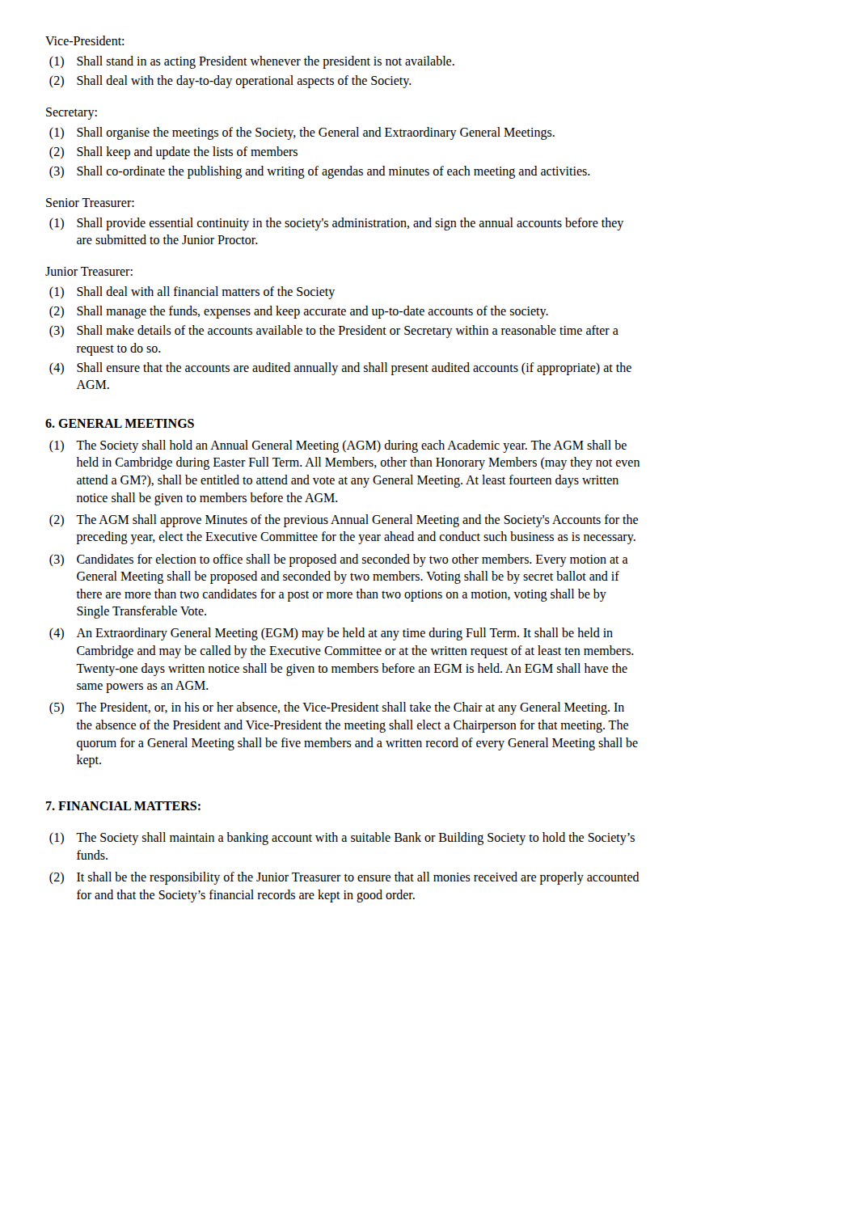Vice-President:
Shall stand in as acting President whenever the president is not available.
Shall deal with the day-to-day operational aspects of the Society.
Secretary:
Shall organise the meetings of the Society, the General and Extraordinary General Meetings.
Shall keep and update the lists of members
Shall co-ordinate the publishing and writing of agendas and minutes of each meeting and activities.
Senior Treasurer:
Shall provide essential continuity in the society's administration, and sign the annual accounts before they are submitted to the Junior Proctor.
Junior Treasurer:
Shall deal with all financial matters of the Society
Shall manage the funds, expenses and keep accurate and up-to-date accounts of the society.
Shall make details of the accounts available to the President or Secretary within a reasonable time after a request to do so.
Shall ensure that the accounts are audited annually and shall present audited accounts (if appropriate) at the AGM.
6. GENERAL MEETINGS
The Society shall hold an Annual General Meeting (AGM) during each Academic year. The AGM shall be held in Cambridge during Easter Full Term. All Members, other than Honorary Members (may they not even attend a GM?), shall be entitled to attend and vote at any General Meeting. At least fourteen days written notice shall be given to members before the AGM.
The AGM shall approve Minutes of the previous Annual General Meeting and the Society's Accounts for the preceding year, elect the Executive Committee for the year ahead and conduct such business as is necessary.
Candidates for election to office shall be proposed and seconded by two other members. Every motion at a General Meeting shall be proposed and seconded by two members. Voting shall be by secret ballot and if there are more than two candidates for a post or more than two options on a motion, voting shall be by Single Transferable Vote.
An Extraordinary General Meeting (EGM) may be held at any time during Full Term. It shall be held in Cambridge and may be called by the Executive Committee or at the written request of at least ten members. Twenty-one days written notice shall be given to members before an EGM is held. An EGM shall have the same powers as an AGM.
The President, or, in his or her absence, the Vice-President shall take the Chair at any General Meeting. In the absence of the President and Vice-President the meeting shall elect a Chairperson for that meeting. The quorum for a General Meeting shall be five members and a written record of every General Meeting shall be kept.
7. FINANCIAL MATTERS:
The Society shall maintain a banking account with a suitable Bank or Building Society to hold the Society’s funds.
It shall be the responsibility of the Junior Treasurer to ensure that all monies received are properly accounted for and that the Society’s financial records are kept in good order.